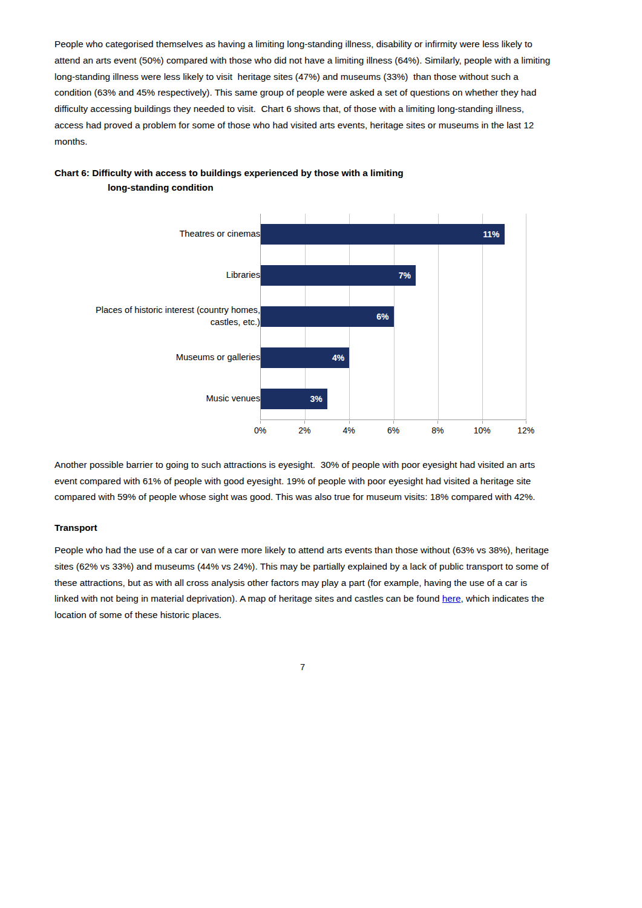People who categorised themselves as having a limiting long-standing illness, disability or infirmity were less likely to attend an arts event (50%) compared with those who did not have a limiting illness (64%). Similarly, people with a limiting long-standing illness were less likely to visit heritage sites (47%) and museums (33%) than those without such a condition (63% and 45% respectively). This same group of people were asked a set of questions on whether they had difficulty accessing buildings they needed to visit. Chart 6 shows that, of those with a limiting long-standing illness, access had proved a problem for some of those who had visited arts events, heritage sites or museums in the last 12 months.
Chart 6: Difficulty with access to buildings experienced by those with a limiting long-standing condition
| Theatres or cinemas | 11% |
| Libraries | 7% |
| Places of historic interest (country homes, castles, etc.) | 6% |
| Museums or galleries | 4% |
| Music venues | 3% |
| | 0% 2% 4% 6% 8% 10% 12% |
Another possible barrier to going to such attractions is eyesight. 30% of people with poor eyesight had visited an arts event compared with 61% of people with good eyesight. 19% of people with poor eyesight had visited a heritage site compared with 59% of people whose sight was good. This was also true for museum visits: 18% compared with 42%.
Transport
People who had the use of a car or van were more likely to attend arts events than those without (63% vs 38%), heritage sites (62% vs 33%) and museums (44% vs 24%). This may be partially explained by a lack of public transport to some of these attractions, but as with all cross analysis other factors may play a part (for example, having the use of a car is linked with not being in material deprivation). A map of heritage sites and castles can be found here, which indicates the location of some of these historic places.
7